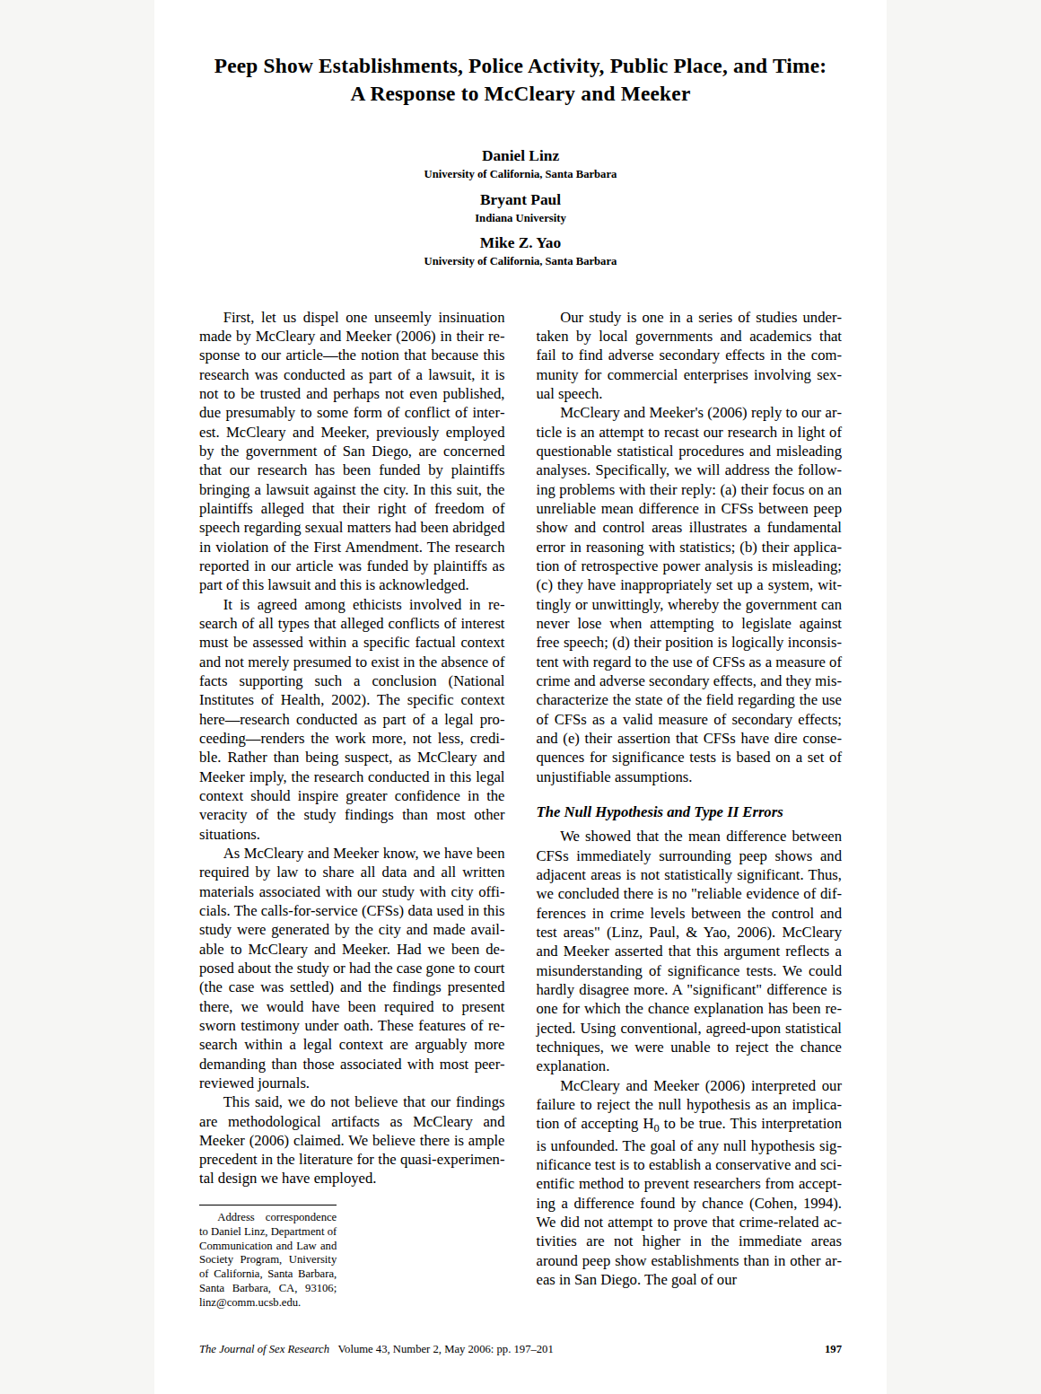Peep Show Establishments, Police Activity, Public Place, and Time:
A Response to McCleary and Meeker
Daniel Linz
University of California, Santa Barbara
Bryant Paul
Indiana University
Mike Z. Yao
University of California, Santa Barbara
First, let us dispel one unseemly insinuation made by McCleary and Meeker (2006) in their response to our article—the notion that because this research was conducted as part of a lawsuit, it is not to be trusted and perhaps not even published, due presumably to some form of conflict of interest. McCleary and Meeker, previously employed by the government of San Diego, are concerned that our research has been funded by plaintiffs bringing a lawsuit against the city. In this suit, the plaintiffs alleged that their right of freedom of speech regarding sexual matters had been abridged in violation of the First Amendment. The research reported in our article was funded by plaintiffs as part of this lawsuit and this is acknowledged.
It is agreed among ethicists involved in research of all types that alleged conflicts of interest must be assessed within a specific factual context and not merely presumed to exist in the absence of facts supporting such a conclusion (National Institutes of Health, 2002). The specific context here—research conducted as part of a legal proceeding—renders the work more, not less, credible. Rather than being suspect, as McCleary and Meeker imply, the research conducted in this legal context should inspire greater confidence in the veracity of the study findings than most other situations.
As McCleary and Meeker know, we have been required by law to share all data and all written materials associated with our study with city officials. The calls-for-service (CFSs) data used in this study were generated by the city and made available to McCleary and Meeker. Had we been deposed about the study or had the case gone to court (the case was settled) and the findings presented there, we would have been required to present sworn testimony under oath. These features of research within a legal context are arguably more demanding than those associated with most peer-reviewed journals.
This said, we do not believe that our findings are methodological artifacts as McCleary and Meeker (2006) claimed. We believe there is ample precedent in the literature for the quasi-experimental design we have employed.
Address correspondence to Daniel Linz, Department of Communication and Law and Society Program, University of California, Santa Barbara, Santa Barbara, CA, 93106; linz@comm.ucsb.edu.
Our study is one in a series of studies undertaken by local governments and academics that fail to find adverse secondary effects in the community for commercial enterprises involving sexual speech.
McCleary and Meeker's (2006) reply to our article is an attempt to recast our research in light of questionable statistical procedures and misleading analyses. Specifically, we will address the following problems with their reply: (a) their focus on an unreliable mean difference in CFSs between peep show and control areas illustrates a fundamental error in reasoning with statistics; (b) their application of retrospective power analysis is misleading; (c) they have inappropriately set up a system, wittingly or unwittingly, whereby the government can never lose when attempting to legislate against free speech; (d) their position is logically inconsistent with regard to the use of CFSs as a measure of crime and adverse secondary effects, and they mischaracterize the state of the field regarding the use of CFSs as a valid measure of secondary effects; and (e) their assertion that CFSs have dire consequences for significance tests is based on a set of unjustifiable assumptions.
The Null Hypothesis and Type II Errors
We showed that the mean difference between CFSs immediately surrounding peep shows and adjacent areas is not statistically significant. Thus, we concluded there is no "reliable evidence of differences in crime levels between the control and test areas" (Linz, Paul, & Yao, 2006). McCleary and Meeker asserted that this argument reflects a misunderstanding of significance tests. We could hardly disagree more. A "significant" difference is one for which the chance explanation has been rejected. Using conventional, agreed-upon statistical techniques, we were unable to reject the chance explanation.
McCleary and Meeker (2006) interpreted our failure to reject the null hypothesis as an implication of accepting H0 to be true. This interpretation is unfounded. The goal of any null hypothesis significance test is to establish a conservative and scientific method to prevent researchers from accepting a difference found by chance (Cohen, 1994). We did not attempt to prove that crime-related activities are not higher in the immediate areas around peep show establishments than in other areas in San Diego. The goal of our
The Journal of Sex Research Volume 43, Number 2, May 2006: pp. 197–201
197